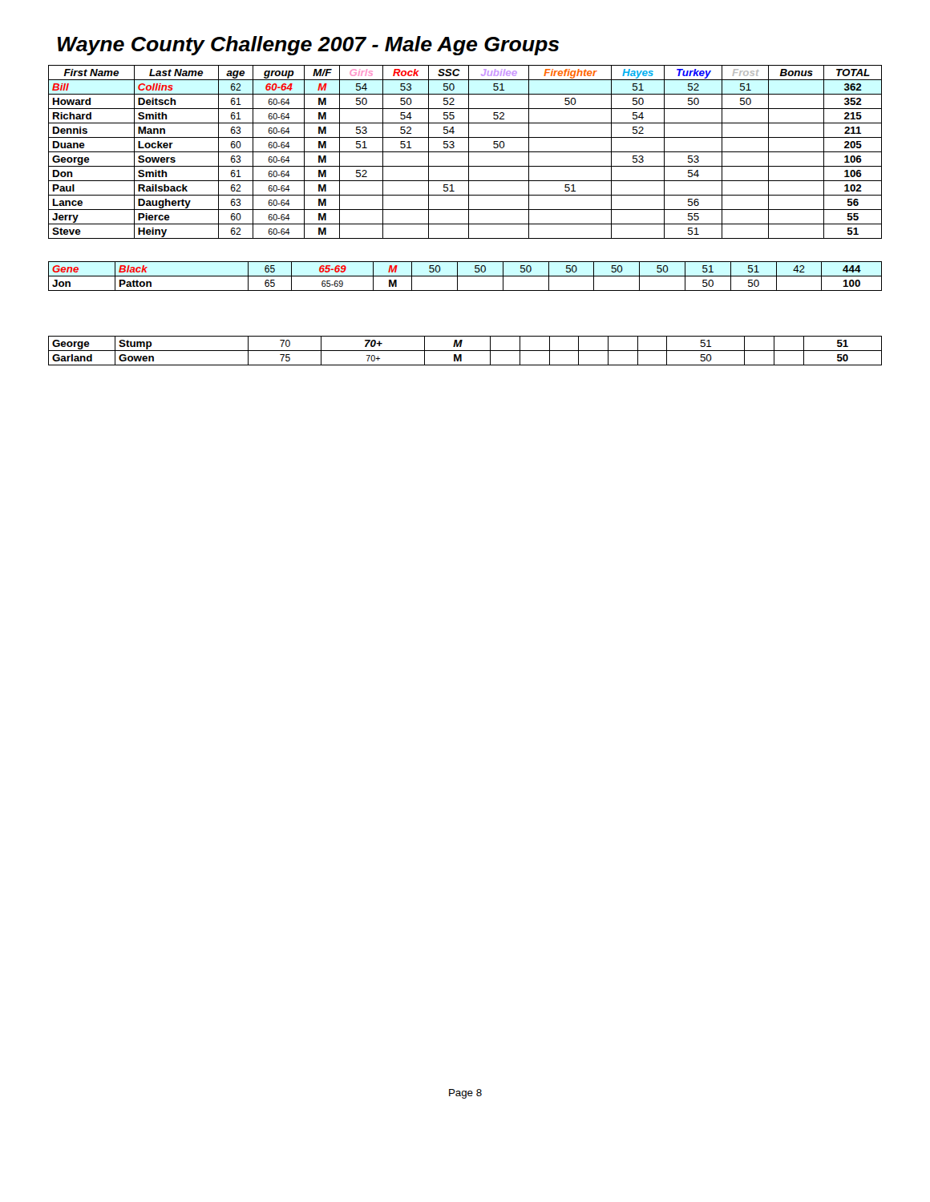Wayne County Challenge 2007 - Male Age Groups
| First Name | Last Name | age | group | M/F | Girls | Rock | SSC | Jubilee | Firefighter | Hayes | Turkey | Frost | Bonus | TOTAL |
| --- | --- | --- | --- | --- | --- | --- | --- | --- | --- | --- | --- | --- | --- | --- |
| Bill | Collins | 62 | 60-64 | M | 54 | 53 | 50 | 51 | | 51 | 52 | 51 | | 362 |
| Howard | Deitsch | 61 | 60-64 | M | 50 | 50 | 52 | | 50 | 50 | 50 | 50 | | 352 |
| Richard | Smith | 61 | 60-64 | M | | 54 | 55 | 52 | | 54 | | | | 215 |
| Dennis | Mann | 63 | 60-64 | M | 53 | 52 | 54 | | | 52 | | | | 211 |
| Duane | Locker | 60 | 60-64 | M | 51 | 51 | 53 | 50 | | | | | | 205 |
| George | Sowers | 63 | 60-64 | M | | | | | | 53 | 53 | | | 106 |
| Don | Smith | 61 | 60-64 | M | 52 | | | | | | 54 | | | 106 |
| Paul | Railsback | 62 | 60-64 | M | | | 51 | | 51 | | | | | 102 |
| Lance | Daugherty | 63 | 60-64 | M | | | | | | | 56 | | | 56 |
| Jerry | Pierce | 60 | 60-64 | M | | | | | | | 55 | | | 55 |
| Steve | Heiny | 62 | 60-64 | M | | | | | | | 51 | | | 51 |
| Gene | Black | 65 | 65-69 | M | 50 | 50 | 50 | 50 | 50 | 50 | 51 | 51 | 42 | 444 |
| Jon | Patton | 65 | 65-69 | M | | | | | | | 50 | 50 | | 100 |
| George | Stump | 70 | 70+ | M | | | | | | | 51 | | | 51 |
| Garland | Gowen | 75 | 70+ | M | | | | | | | 50 | | | 50 |
Page 8